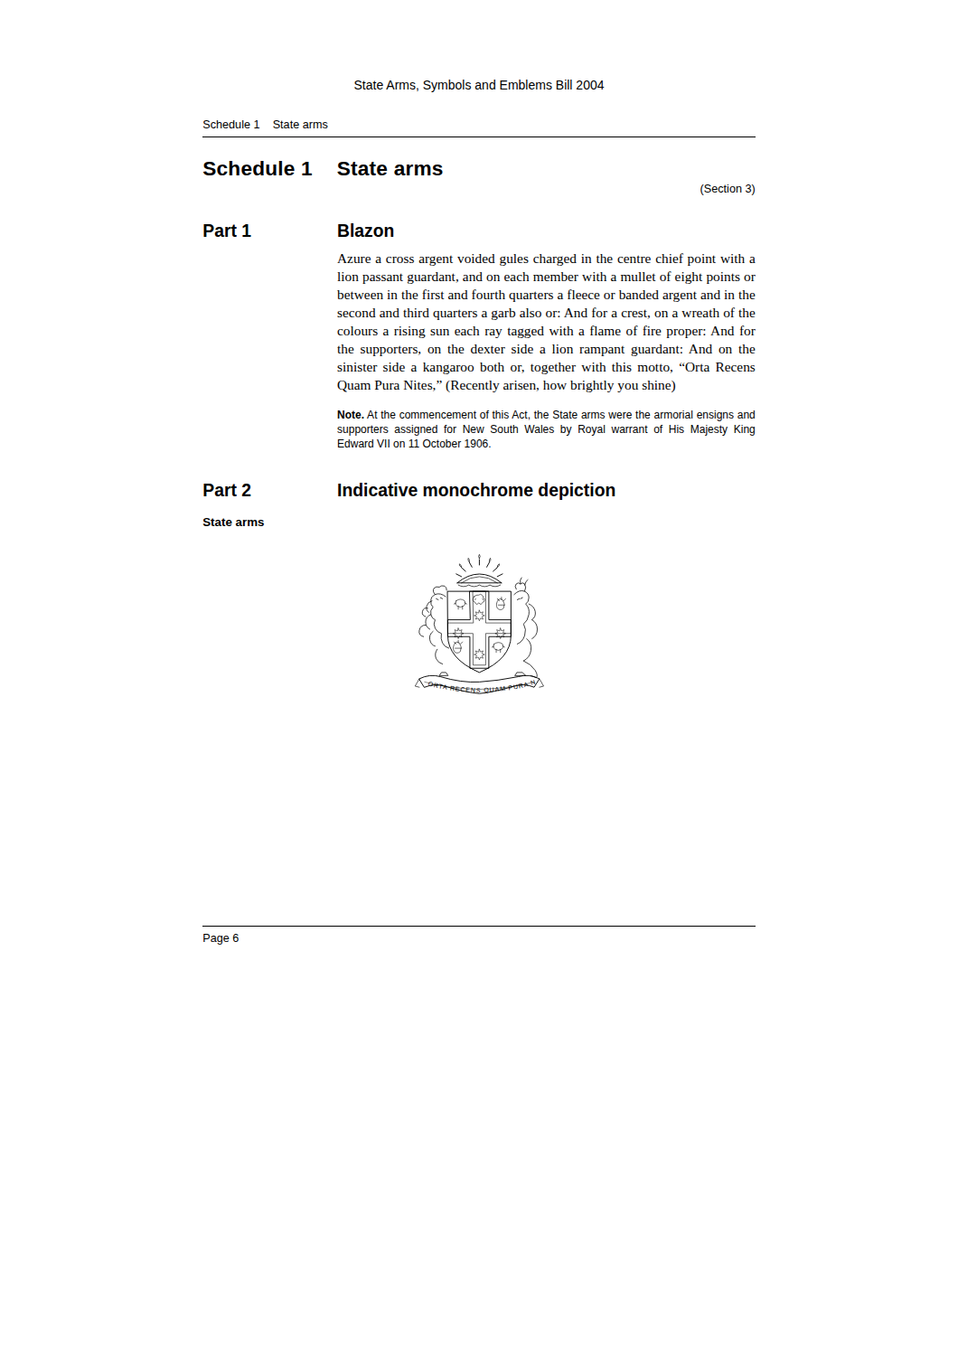State Arms, Symbols and Emblems Bill 2004
Schedule 1 State arms
Schedule 1
State arms
(Section 3)
Part 1
Blazon
Azure a cross argent voided gules charged in the centre chief point with a lion passant guardant, and on each member with a mullet of eight points or between in the first and fourth quarters a fleece or banded argent and in the second and third quarters a garb also or: And for a crest, on a wreath of the colours a rising sun each ray tagged with a flame of fire proper: And for the supporters, on the dexter side a lion rampant guardant: And on the sinister side a kangaroo both or, together with this motto, “Orta Recens Quam Pura Nites,” (Recently arisen, how brightly you shine)
Note. At the commencement of this Act, the State arms were the armorial ensigns and supporters assigned for New South Wales by Royal warrant of His Majesty King Edward VII on 11 October 1906.
Part 2
Indicative monochrome depiction
State arms
ORTA RECENS QUAM PURA NITES
Page 6